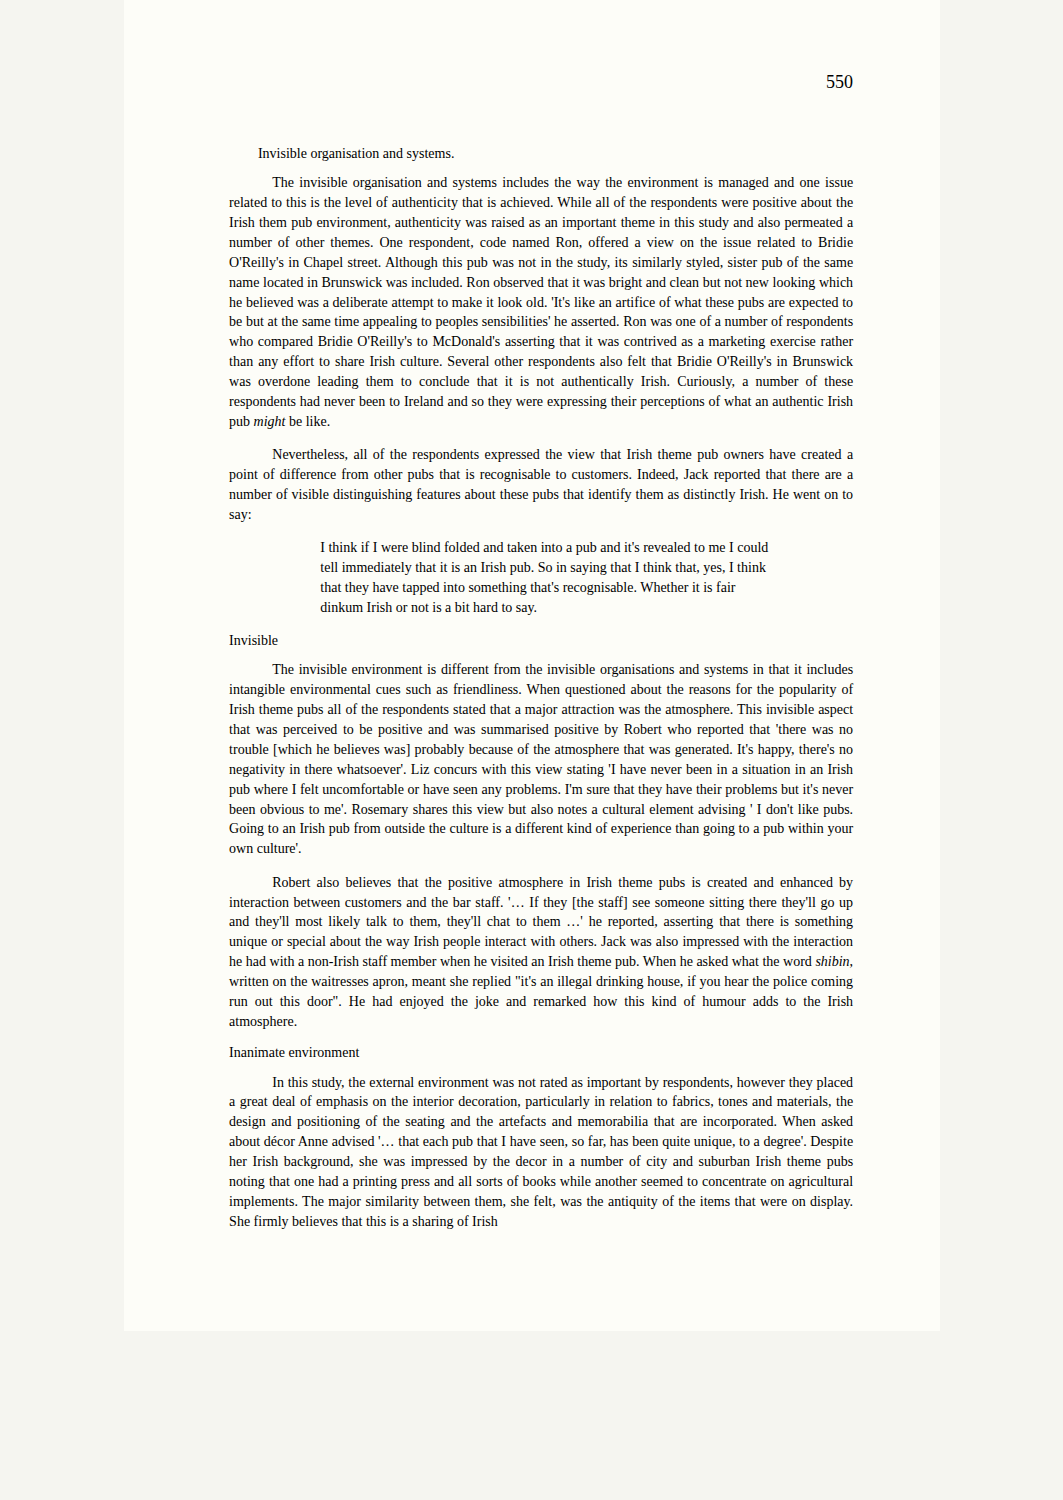550
Invisible organisation and systems.
The invisible organisation and systems includes the way the environment is managed and one issue related to this is the level of authenticity that is achieved. While all of the respondents were positive about the Irish them pub environment, authenticity was raised as an important theme in this study and also permeated a number of other themes. One respondent, code named Ron, offered a view on the issue related to Bridie O'Reilly's in Chapel street. Although this pub was not in the study, its similarly styled, sister pub of the same name located in Brunswick was included. Ron observed that it was bright and clean but not new looking which he believed was a deliberate attempt to make it look old. 'It's like an artifice of what these pubs are expected to be but at the same time appealing to peoples sensibilities' he asserted. Ron was one of a number of respondents who compared Bridie O'Reilly's to McDonald's asserting that it was contrived as a marketing exercise rather than any effort to share Irish culture. Several other respondents also felt that Bridie O'Reilly's in Brunswick was overdone leading them to conclude that it is not authentically Irish. Curiously, a number of these respondents had never been to Ireland and so they were expressing their perceptions of what an authentic Irish pub might be like.
Nevertheless, all of the respondents expressed the view that Irish theme pub owners have created a point of difference from other pubs that is recognisable to customers. Indeed, Jack reported that there are a number of visible distinguishing features about these pubs that identify them as distinctly Irish. He went on to say:
I think if I were blind folded and taken into a pub and it's revealed to me I could tell immediately that it is an Irish pub. So in saying that I think that, yes, I think that they have tapped into something that's recognisable. Whether it is fair dinkum Irish or not is a bit hard to say.
Invisible
The invisible environment is different from the invisible organisations and systems in that it includes intangible environmental cues such as friendliness. When questioned about the reasons for the popularity of Irish theme pubs all of the respondents stated that a major attraction was the atmosphere. This invisible aspect that was perceived to be positive and was summarised positive by Robert who reported that 'there was no trouble [which he believes was] probably because of the atmosphere that was generated. It's happy, there's no negativity in there whatsoever'. Liz concurs with this view stating 'I have never been in a situation in an Irish pub where I felt uncomfortable or have seen any problems. I'm sure that they have their problems but it's never been obvious to me'. Rosemary shares this view but also notes a cultural element advising ' I don't like pubs. Going to an Irish pub from outside the culture is a different kind of experience than going to a pub within your own culture'.
Robert also believes that the positive atmosphere in Irish theme pubs is created and enhanced by interaction between customers and the bar staff. '… If they [the staff] see someone sitting there they'll go up and they'll most likely talk to them, they'll chat to them …' he reported, asserting that there is something unique or special about the way Irish people interact with others. Jack was also impressed with the interaction he had with a non-Irish staff member when he visited an Irish theme pub. When he asked what the word shibin, written on the waitresses apron, meant she replied "it's an illegal drinking house, if you hear the police coming run out this door". He had enjoyed the joke and remarked how this kind of humour adds to the Irish atmosphere.
Inanimate environment
In this study, the external environment was not rated as important by respondents, however they placed a great deal of emphasis on the interior decoration, particularly in relation to fabrics, tones and materials, the design and positioning of the seating and the artefacts and memorabilia that are incorporated. When asked about décor Anne advised '… that each pub that I have seen, so far, has been quite unique, to a degree'. Despite her Irish background, she was impressed by the decor in a number of city and suburban Irish theme pubs noting that one had a printing press and all sorts of books while another seemed to concentrate on agricultural implements. The major similarity between them, she felt, was the antiquity of the items that were on display. She firmly believes that this is a sharing of Irish